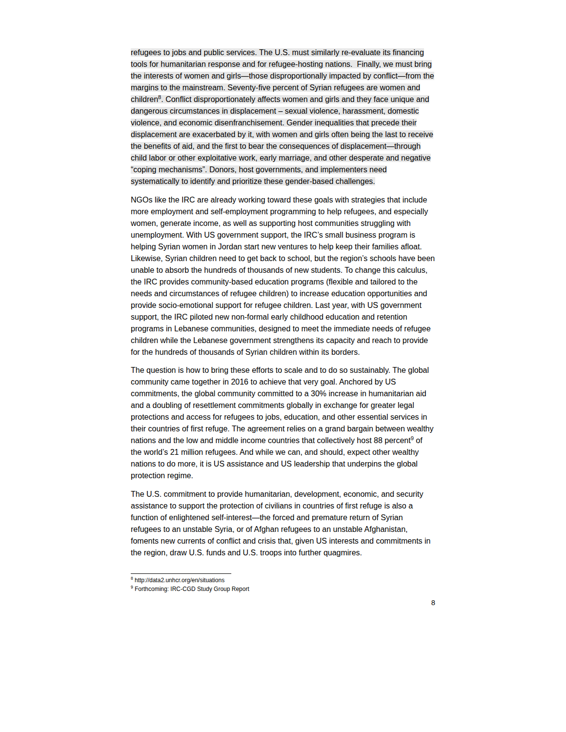refugees to jobs and public services. The U.S. must similarly re-evaluate its financing tools for humanitarian response and for refugee-hosting nations. Finally, we must bring the interests of women and girls—those disproportionally impacted by conflict—from the margins to the mainstream. Seventy-five percent of Syrian refugees are women and children8. Conflict disproportionately affects women and girls and they face unique and dangerous circumstances in displacement – sexual violence, harassment, domestic violence, and economic disenfranchisement. Gender inequalities that precede their displacement are exacerbated by it, with women and girls often being the last to receive the benefits of aid, and the first to bear the consequences of displacement—through child labor or other exploitative work, early marriage, and other desperate and negative “coping mechanisms”. Donors, host governments, and implementers need systematically to identify and prioritize these gender-based challenges.
NGOs like the IRC are already working toward these goals with strategies that include more employment and self-employment programming to help refugees, and especially women, generate income, as well as supporting host communities struggling with unemployment. With US government support, the IRC’s small business program is helping Syrian women in Jordan start new ventures to help keep their families afloat. Likewise, Syrian children need to get back to school, but the region’s schools have been unable to absorb the hundreds of thousands of new students. To change this calculus, the IRC provides community-based education programs (flexible and tailored to the needs and circumstances of refugee children) to increase education opportunities and provide socio-emotional support for refugee children. Last year, with US government support, the IRC piloted new non-formal early childhood education and retention programs in Lebanese communities, designed to meet the immediate needs of refugee children while the Lebanese government strengthens its capacity and reach to provide for the hundreds of thousands of Syrian children within its borders.
The question is how to bring these efforts to scale and to do so sustainably. The global community came together in 2016 to achieve that very goal. Anchored by US commitments, the global community committed to a 30% increase in humanitarian aid and a doubling of resettlement commitments globally in exchange for greater legal protections and access for refugees to jobs, education, and other essential services in their countries of first refuge. The agreement relies on a grand bargain between wealthy nations and the low and middle income countries that collectively host 88 percent9 of the world’s 21 million refugees. And while we can, and should, expect other wealthy nations to do more, it is US assistance and US leadership that underpins the global protection regime.
The U.S. commitment to provide humanitarian, development, economic, and security assistance to support the protection of civilians in countries of first refuge is also a function of enlightened self-interest—the forced and premature return of Syrian refugees to an unstable Syria, or of Afghan refugees to an unstable Afghanistan, foments new currents of conflict and crisis that, given US interests and commitments in the region, draw U.S. funds and U.S. troops into further quagmires.
8 http://data2.unhcr.org/en/situations
9 Forthcoming: IRC-CGD Study Group Report
8